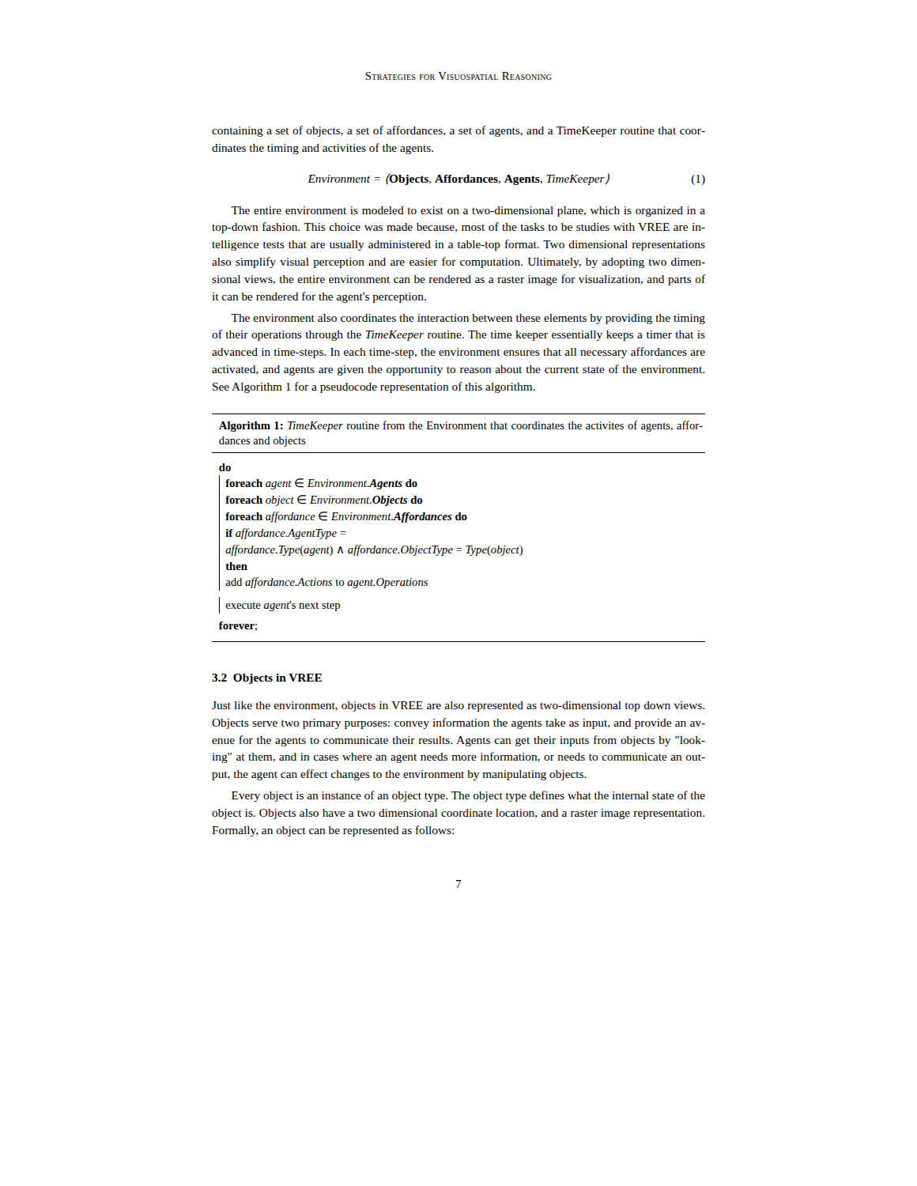Strategies for Visuospatial Reasoning
containing a set of objects, a set of affordances, a set of agents, and a TimeKeeper routine that coordinates the timing and activities of the agents.
Environment = ⟨Objects, Affordances, Agents, TimeKeeper⟩ (1)
The entire environment is modeled to exist on a two-dimensional plane, which is organized in a top-down fashion. This choice was made because, most of the tasks to be studies with VREE are intelligence tests that are usually administered in a table-top format. Two dimensional representations also simplify visual perception and are easier for computation. Ultimately, by adopting two dimensional views, the entire environment can be rendered as a raster image for visualization, and parts of it can be rendered for the agent's perception.
The environment also coordinates the interaction between these elements by providing the timing of their operations through the TimeKeeper routine. The time keeper essentially keeps a timer that is advanced in time-steps. In each time-step, the environment ensures that all necessary affordances are activated, and agents are given the opportunity to reason about the current state of the environment. See Algorithm 1 for a pseudocode representation of this algorithm.
Algorithm 1: TimeKeeper routine from the Environment that coordinates the activites of agents, affordances and objects
do
foreach agent ∈ Environment.Agents do
foreach object ∈ Environment.Objects do
foreach affordance ∈ Environment.Affordances do
if affordance.AgentType =
affordance.Type(agent) ∧ affordance.ObjectType = Type(object)
then
add affordance.Actions to agent.Operations
execute agent's next step
forever;
3.2 Objects in VREE
Just like the environment, objects in VREE are also represented as two-dimensional top down views. Objects serve two primary purposes: convey information the agents take as input, and provide an avenue for the agents to communicate their results. Agents can get their inputs from objects by "looking" at them, and in cases where an agent needs more information, or needs to communicate an output, the agent can effect changes to the environment by manipulating objects.
Every object is an instance of an object type. The object type defines what the internal state of the object is. Objects also have a two dimensional coordinate location, and a raster image representation. Formally, an object can be represented as follows:
7